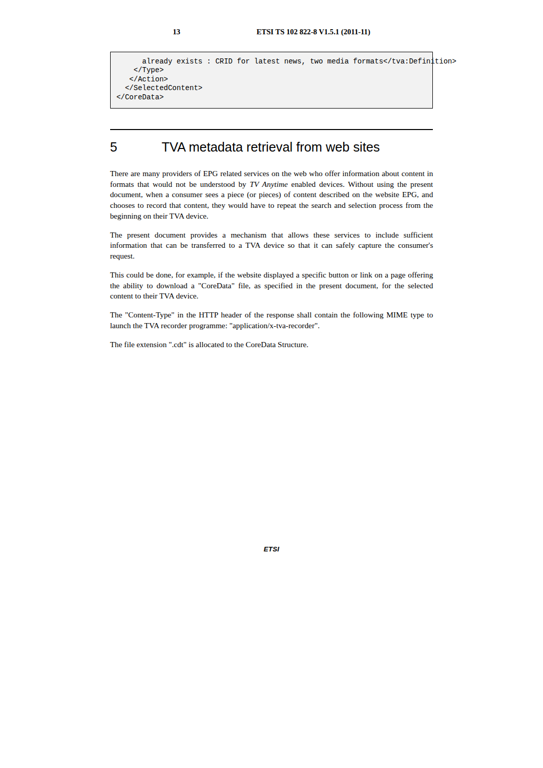13 ETSI TS 102 822-8 V1.5.1 (2011-11)
      already exists : CRID for latest news, two media formats</tva:Definition>
    </Type>
   </Action>
  </SelectedContent>
</CoreData>
5 TVA metadata retrieval from web sites
There are many providers of EPG related services on the web who offer information about content in formats that would not be understood by TV Anytime enabled devices. Without using the present document, when a consumer sees a piece (or pieces) of content described on the website EPG, and chooses to record that content, they would have to repeat the search and selection process from the beginning on their TVA device.
The present document provides a mechanism that allows these services to include sufficient information that can be transferred to a TVA device so that it can safely capture the consumer's request.
This could be done, for example, if the website displayed a specific button or link on a page offering the ability to download a "CoreData" file, as specified in the present document, for the selected content to their TVA device.
The "Content-Type" in the HTTP header of the response shall contain the following MIME type to launch the TVA recorder programme: "application/x-tva-recorder".
The file extension ".cdt" is allocated to the CoreData Structure.
ETSI